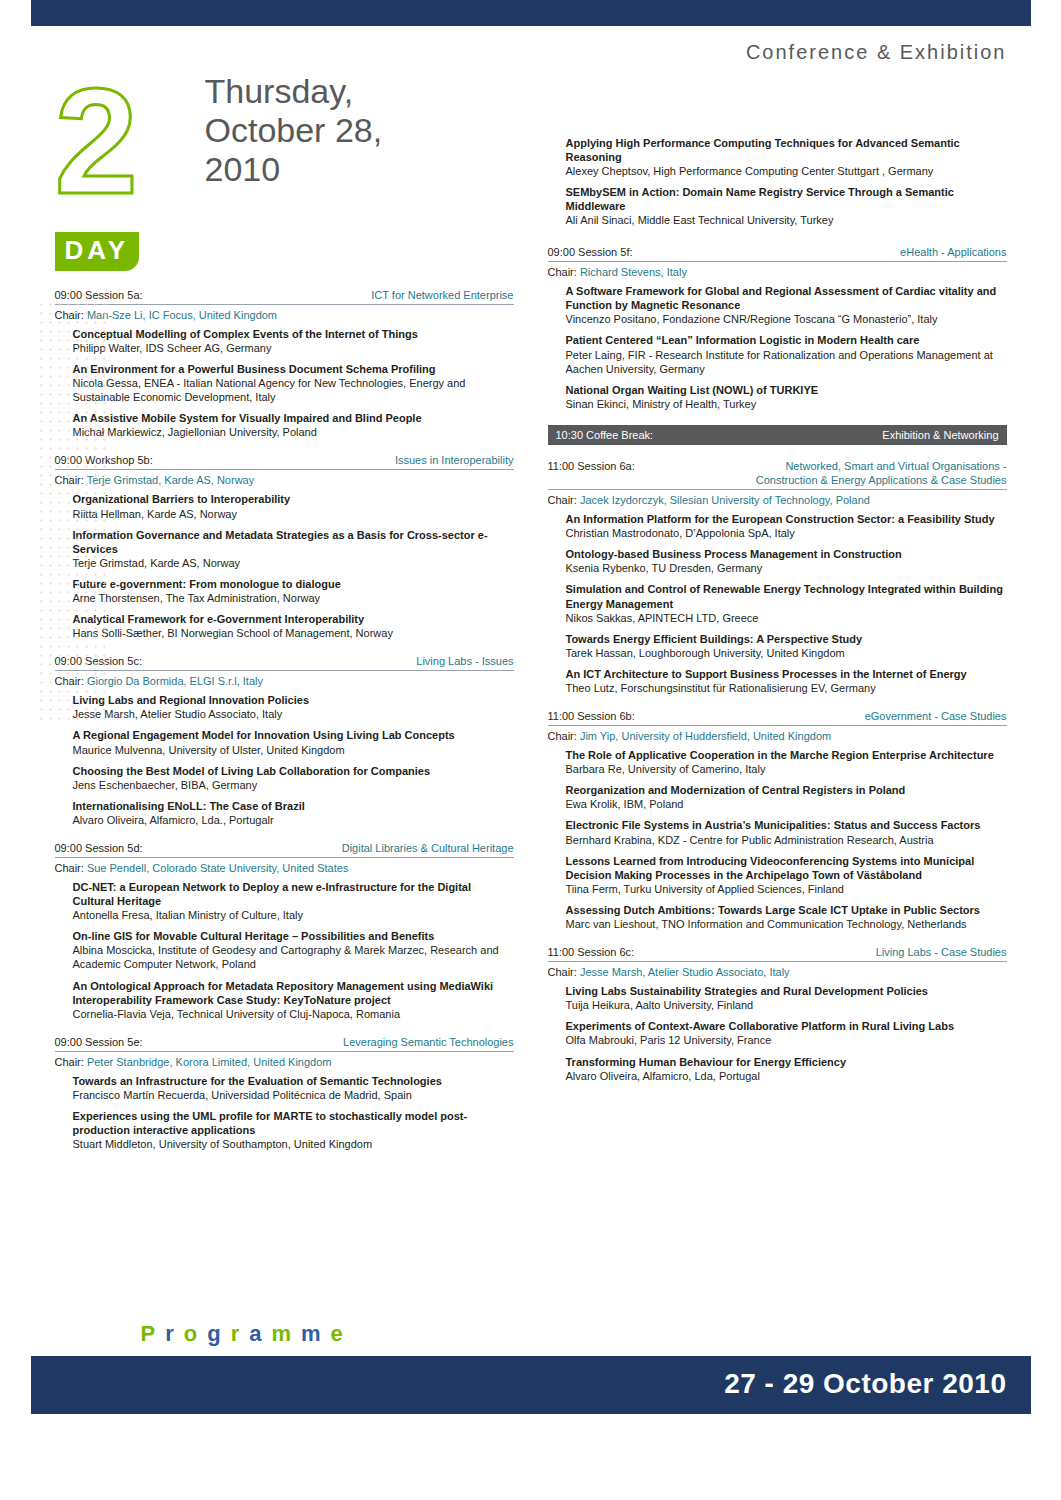Conference & Exhibition
2
Thursday,
October 28,
2010
DAY
09:00 Session 5a: ICT for Networked Enterprise
Chair: Man-Sze Li, IC Focus, United Kingdom
Conceptual Modelling of Complex Events of the Internet of Things
Philipp Walter, IDS Scheer AG, Germany
An Environment for a Powerful Business Document Schema Profiling
Nicola Gessa, ENEA - Italian National Agency for New Technologies, Energy and Sustainable Economic Development, Italy
An Assistive Mobile System for Visually Impaired and Blind People
Michał Markiewicz, Jagiellonian University, Poland
09:00 Workshop 5b: Issues in Interoperability
Chair: Terje Grimstad, Karde AS, Norway
Organizational Barriers to Interoperability
Riitta Hellman, Karde AS, Norway
Information Governance and Metadata Strategies as a Basis for Cross-sector e-Services
Terje Grimstad, Karde AS, Norway
Future e-government: From monologue to dialogue
Arne Thorstensen, The Tax Administration, Norway
Analytical Framework for e-Government Interoperability
Hans Solli-Sæther, BI Norwegian School of Management, Norway
09:00 Session 5c: Living Labs - Issues
Chair: Giorgio Da Bormida, ELGI S.r.l, Italy
Living Labs and Regional Innovation Policies
Jesse Marsh, Atelier Studio Associato, Italy
A Regional Engagement Model for Innovation Using Living Lab Concepts
Maurice Mulvenna, University of Ulster, United Kingdom
Choosing the Best Model of Living Lab Collaboration for Companies
Jens Eschenbaecher, BIBA, Germany
Internationalising ENoLL: The Case of Brazil
Alvaro Oliveira, Alfamicro, Lda., Portugalr
09:00 Session 5d: Digital Libraries & Cultural Heritage
Chair: Sue Pendell, Colorado State University, United States
DC-NET: a European Network to Deploy a new e-Infrastructure for the Digital Cultural Heritage
Antonella Fresa, Italian Ministry of Culture, Italy
On-line GIS for Movable Cultural Heritage – Possibilities and Benefits
Albina Moscicka, Institute of Geodesy and Cartography & Marek Marzec, Research and Academic Computer Network, Poland
An Ontological Approach for Metadata Repository Management using MediaWiki Interoperability Framework Case Study: KeyToNature project
Cornelia-Flavia Veja, Technical University of Cluj-Napoca, Romania
09:00 Session 5e: Leveraging Semantic Technologies
Chair: Peter Stanbridge, Korora Limited, United Kingdom
Towards an Infrastructure for the Evaluation of Semantic Technologies
Francisco Martín Recuerda, Universidad Politécnica de Madrid, Spain
Experiences using the UML profile for MARTE to stochastically model post-production interactive applications
Stuart Middleton, University of Southampton, United Kingdom
Applying High Performance Computing Techniques for Advanced Semantic Reasoning
Alexey Cheptsov, High Performance Computing Center Stuttgart , Germany
SEMbySEM in Action: Domain Name Registry Service Through a Semantic Middleware
Ali Anil Sinaci, Middle East Technical University, Turkey
09:00 Session 5f: eHealth - Applications
Chair: Richard Stevens, Italy
A Software Framework for Global and Regional Assessment of Cardiac vitality and Function by Magnetic Resonance
Vincenzo Positano, Fondazione CNR/Regione Toscana “G Monasterio”, Italy
Patient Centered “Lean” Information Logistic in Modern Health care
Peter Laing, FIR - Research Institute for Rationalization and Operations Management at Aachen University, Germany
National Organ Waiting List (NOWL) of TURKIYE
Sinan Ekinci, Ministry of Health, Turkey
10:30 Coffee Break: Exhibition & Networking
11:00 Session 6a: Networked, Smart and Virtual Organisations -
Construction & Energy Applications & Case Studies
Chair: Jacek Izydorczyk, Silesian University of Technology, Poland
An Information Platform for the European Construction Sector: a Feasibility Study
Christian Mastrodonato, D’Appolonia SpA, Italy
Ontology-based Business Process Management in Construction
Ksenia Rybenko, TU Dresden, Germany
Simulation and Control of Renewable Energy Technology Integrated within Building Energy Management
Nikos Sakkas, APINTECH LTD, Greece
Towards Energy Efficient Buildings: A Perspective Study
Tarek Hassan, Loughborough University, United Kingdom
An ICT Architecture to Support Business Processes in the Internet of Energy
Theo Lutz, Forschungsinstitut für Rationalisierung EV, Germany
11:00 Session 6b: eGovernment - Case Studies
Chair: Jim Yip, University of Huddersfield, United Kingdom
The Role of Applicative Cooperation in the Marche Region Enterprise Architecture
Barbara Re, University of Camerino, Italy
Reorganization and Modernization of Central Registers in Poland
Ewa Krolik, IBM, Poland
Electronic File Systems in Austria’s Municipalities: Status and Success Factors
Bernhard Krabina, KDZ - Centre for Public Administration Research, Austria
Lessons Learned from Introducing Videoconferencing Systems into Municipal Decision Making Processes in the Archipelago Town of Väståboland
Tiina Ferm, Turku University of Applied Sciences, Finland
Assessing Dutch Ambitions: Towards Large Scale ICT Uptake in Public Sectors
Marc van Lieshout, TNO Information and Communication Technology, Netherlands
11:00 Session 6c: Living Labs - Case Studies
Chair: Jesse Marsh, Atelier Studio Associato, Italy
Living Labs Sustainability Strategies and Rural Development Policies
Tuija Heikura, Aalto University, Finland
Experiments of Context-Aware Collaborative Platform in Rural Living Labs
Olfa Mabrouki, Paris 12 University, France
Transforming Human Behaviour for Energy Efficiency
Alvaro Oliveira, Alfamicro, Lda, Portugal
Programme
27 - 29 October 2010